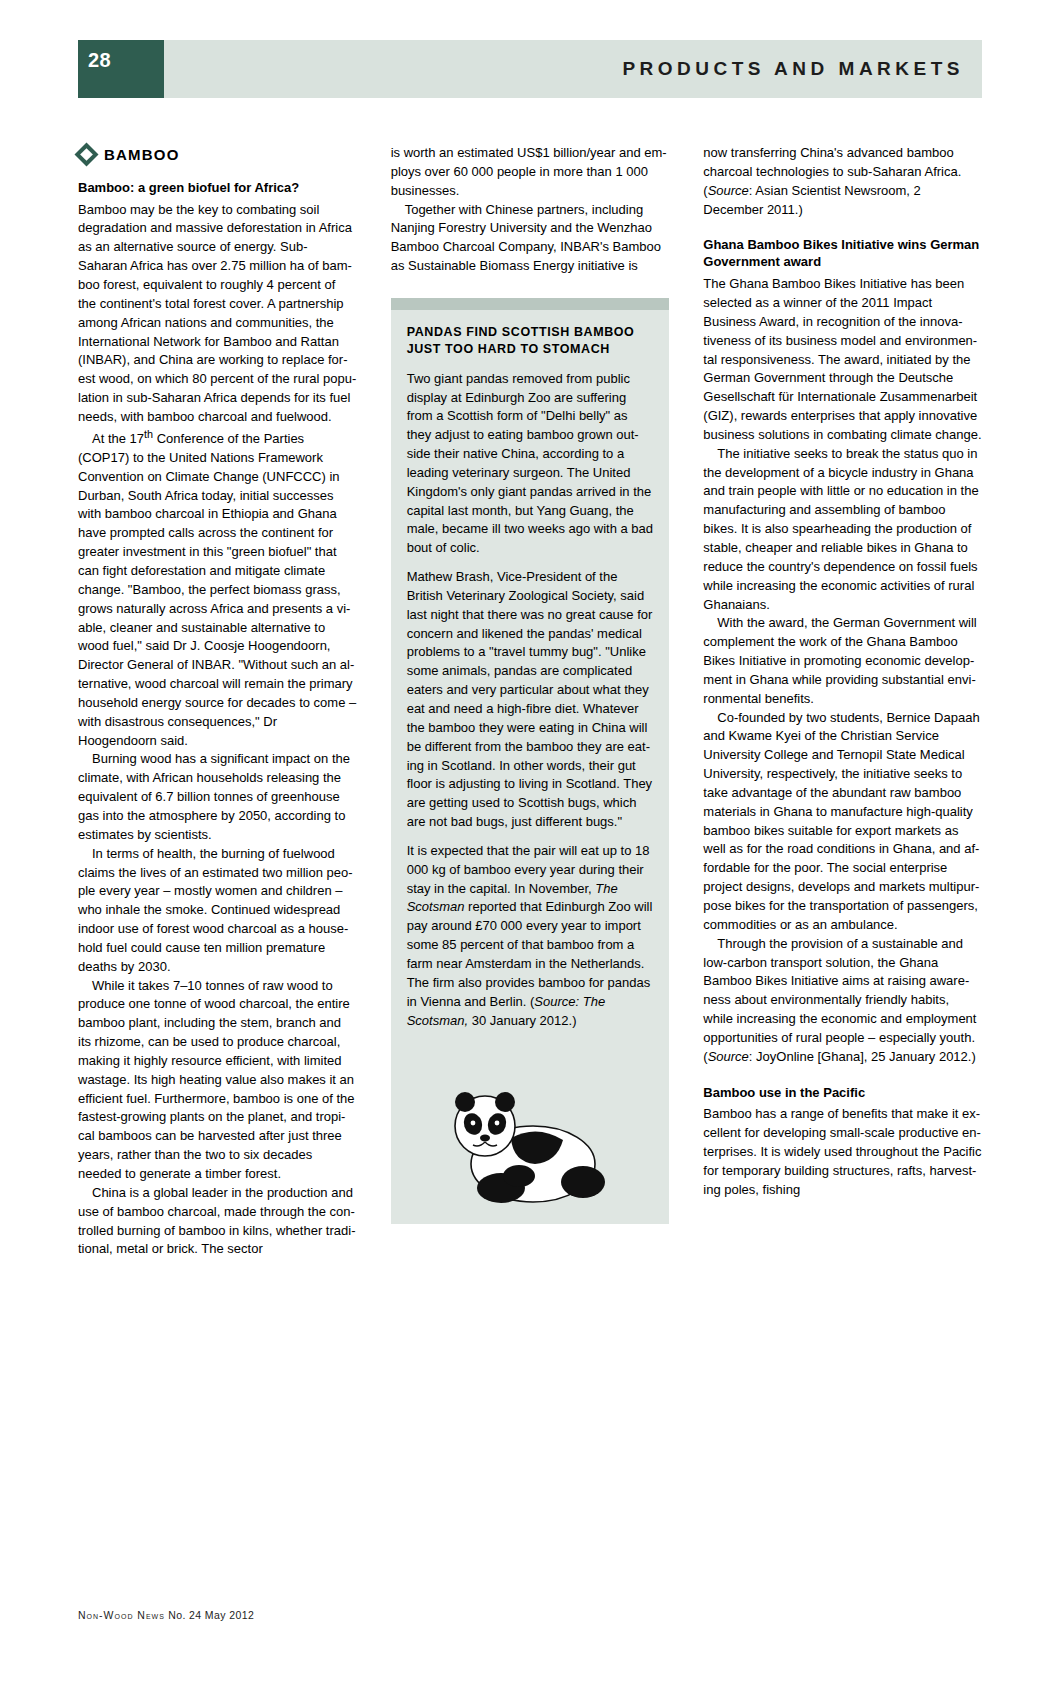28
Products and Markets
BAMBOO
Bamboo: a green biofuel for Africa?
Bamboo may be the key to combating soil degradation and massive deforestation in Africa as an alternative source of energy. Sub-Saharan Africa has over 2.75 million ha of bamboo forest, equivalent to roughly 4 percent of the continent's total forest cover. A partnership among African nations and communities, the International Network for Bamboo and Rattan (INBAR), and China are working to replace forest wood, on which 80 percent of the rural population in sub-Saharan Africa depends for its fuel needs, with bamboo charcoal and fuelwood.
At the 17th Conference of the Parties (COP17) to the United Nations Framework Convention on Climate Change (UNFCCC) in Durban, South Africa today, initial successes with bamboo charcoal in Ethiopia and Ghana have prompted calls across the continent for greater investment in this "green biofuel" that can fight deforestation and mitigate climate change. "Bamboo, the perfect biomass grass, grows naturally across Africa and presents a viable, cleaner and sustainable alternative to wood fuel," said Dr J. Coosje Hoogendoorn, Director General of INBAR. "Without such an alternative, wood charcoal will remain the primary household energy source for decades to come – with disastrous consequences," Dr Hoogendoorn said.
Burning wood has a significant impact on the climate, with African households releasing the equivalent of 6.7 billion tonnes of greenhouse gas into the atmosphere by 2050, according to estimates by scientists.
In terms of health, the burning of fuelwood claims the lives of an estimated two million people every year – mostly women and children – who inhale the smoke. Continued widespread indoor use of forest wood charcoal as a household fuel could cause ten million premature deaths by 2030.
While it takes 7–10 tonnes of raw wood to produce one tonne of wood charcoal, the entire bamboo plant, including the stem, branch and its rhizome, can be used to produce charcoal, making it highly resource efficient, with limited wastage. Its high heating value also makes it an efficient fuel. Furthermore, bamboo is one of the fastest-growing plants on the planet, and tropical bamboos can be harvested after just three years, rather than the two to six decades needed to generate a timber forest.
China is a global leader in the production and use of bamboo charcoal, made through the controlled burning of bamboo in kilns, whether traditional, metal or brick. The sector
is worth an estimated US$1 billion/year and employs over 60 000 people in more than 1 000 businesses.
Together with Chinese partners, including Nanjing Forestry University and the Wenzhao Bamboo Charcoal Company, INBAR's Bamboo as Sustainable Biomass Energy initiative is
Pandas find Scottish bamboo just too hard to stomach
Two giant pandas removed from public display at Edinburgh Zoo are suffering from a Scottish form of "Delhi belly" as they adjust to eating bamboo grown outside their native China, according to a leading veterinary surgeon. The United Kingdom's only giant pandas arrived in the capital last month, but Yang Guang, the male, became ill two weeks ago with a bad bout of colic.
Mathew Brash, Vice-President of the British Veterinary Zoological Society, said last night that there was no great cause for concern and likened the pandas' medical problems to a "travel tummy bug". "Unlike some animals, pandas are complicated eaters and very particular about what they eat and need a high-fibre diet. Whatever the bamboo they were eating in China will be different from the bamboo they are eating in Scotland. In other words, their gut floor is adjusting to living in Scotland. They are getting used to Scottish bugs, which are not bad bugs, just different bugs."
It is expected that the pair will eat up to 18 000 kg of bamboo every year during their stay in the capital. In November, The Scotsman reported that Edinburgh Zoo will pay around £70 000 every year to import some 85 percent of that bamboo from a farm near Amsterdam in the Netherlands. The firm also provides bamboo for pandas in Vienna and Berlin. (Source: The Scotsman, 30 January 2012.)
now transferring China's advanced bamboo charcoal technologies to sub-Saharan Africa. (Source: Asian Scientist Newsroom, 2 December 2011.)
Ghana Bamboo Bikes Initiative wins German Government award
The Ghana Bamboo Bikes Initiative has been selected as a winner of the 2011 Impact Business Award, in recognition of the innovativeness of its business model and environmental responsiveness. The award, initiated by the German Government through the Deutsche Gesellschaft für Internationale Zusammenarbeit (GIZ), rewards enterprises that apply innovative business solutions in combating climate change.
The initiative seeks to break the status quo in the development of a bicycle industry in Ghana and train people with little or no education in the manufacturing and assembling of bamboo bikes. It is also spearheading the production of stable, cheaper and reliable bikes in Ghana to reduce the country's dependence on fossil fuels while increasing the economic activities of rural Ghanaians.
With the award, the German Government will complement the work of the Ghana Bamboo Bikes Initiative in promoting economic development in Ghana while providing substantial environmental benefits.
Co-founded by two students, Bernice Dapaah and Kwame Kyei of the Christian Service University College and Ternopil State Medical University, respectively, the initiative seeks to take advantage of the abundant raw bamboo materials in Ghana to manufacture high-quality bamboo bikes suitable for export markets as well as for the road conditions in Ghana, and affordable for the poor. The social enterprise project designs, develops and markets multipurpose bikes for the transportation of passengers, commodities or as an ambulance.
Through the provision of a sustainable and low-carbon transport solution, the Ghana Bamboo Bikes Initiative aims at raising awareness about environmentally friendly habits, while increasing the economic and employment opportunities of rural people – especially youth. (Source: JoyOnline [Ghana], 25 January 2012.)
Bamboo use in the Pacific
Bamboo has a range of benefits that make it excellent for developing small-scale productive enterprises. It is widely used throughout the Pacific for temporary building structures, rafts, harvesting poles, fishing
Non-Wood News No. 24 May 2012